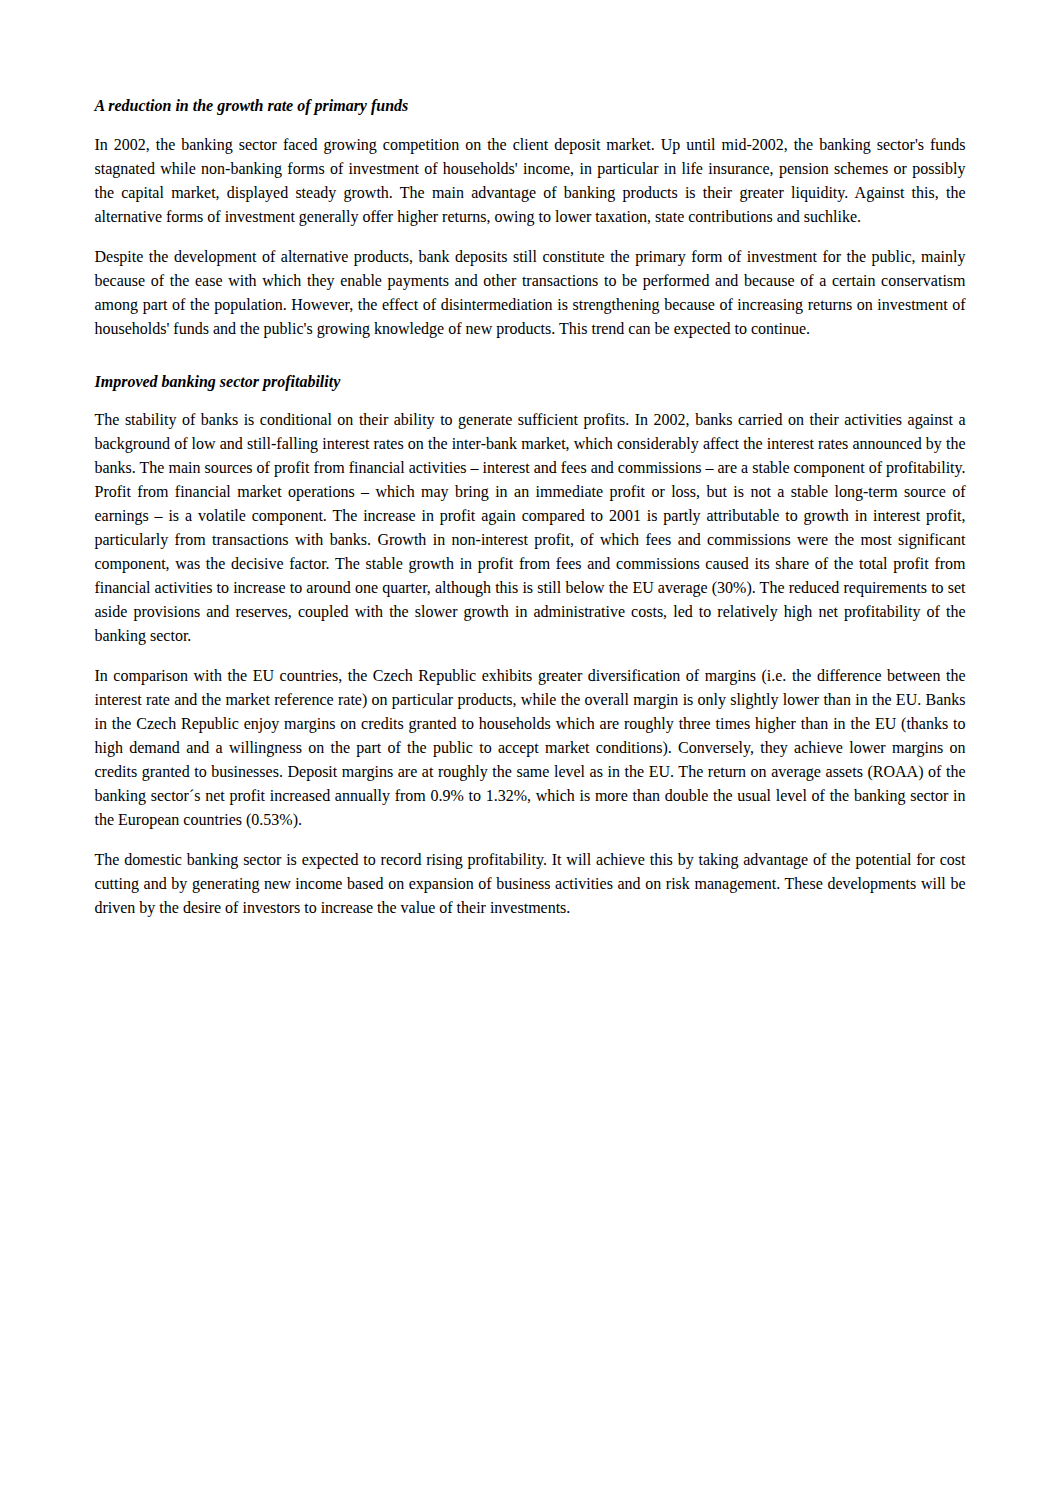A reduction in the growth rate of primary funds
In 2002, the banking sector faced growing competition on the client deposit market. Up until mid-2002, the banking sector's funds stagnated while non-banking forms of investment of households' income, in particular in life insurance, pension schemes or possibly the capital market, displayed steady growth. The main advantage of banking products is their greater liquidity. Against this, the alternative forms of investment generally offer higher returns, owing to lower taxation, state contributions and suchlike.
Despite the development of alternative products, bank deposits still constitute the primary form of investment for the public, mainly because of the ease with which they enable payments and other transactions to be performed and because of a certain conservatism among part of the population. However, the effect of disintermediation is strengthening because of increasing returns on investment of households' funds and the public's growing knowledge of new products. This trend can be expected to continue.
Improved banking sector profitability
The stability of banks is conditional on their ability to generate sufficient profits. In 2002, banks carried on their activities against a background of low and still-falling interest rates on the inter-bank market, which considerably affect the interest rates announced by the banks. The main sources of profit from financial activities – interest and fees and commissions – are a stable component of profitability. Profit from financial market operations – which may bring in an immediate profit or loss, but is not a stable long-term source of earnings – is a volatile component. The increase in profit again compared to 2001 is partly attributable to growth in interest profit, particularly from transactions with banks. Growth in non-interest profit, of which fees and commissions were the most significant component, was the decisive factor. The stable growth in profit from fees and commissions caused its share of the total profit from financial activities to increase to around one quarter, although this is still below the EU average (30%). The reduced requirements to set aside provisions and reserves, coupled with the slower growth in administrative costs, led to relatively high net profitability of the banking sector.
In comparison with the EU countries, the Czech Republic exhibits greater diversification of margins (i.e. the difference between the interest rate and the market reference rate) on particular products, while the overall margin is only slightly lower than in the EU. Banks in the Czech Republic enjoy margins on credits granted to households which are roughly three times higher than in the EU (thanks to high demand and a willingness on the part of the public to accept market conditions). Conversely, they achieve lower margins on credits granted to businesses. Deposit margins are at roughly the same level as in the EU. The return on average assets (ROAA) of the banking sector´s net profit increased annually from 0.9% to 1.32%, which is more than double the usual level of the banking sector in the European countries (0.53%).
The domestic banking sector is expected to record rising profitability. It will achieve this by taking advantage of the potential for cost cutting and by generating new income based on expansion of business activities and on risk management. These developments will be driven by the desire of investors to increase the value of their investments.